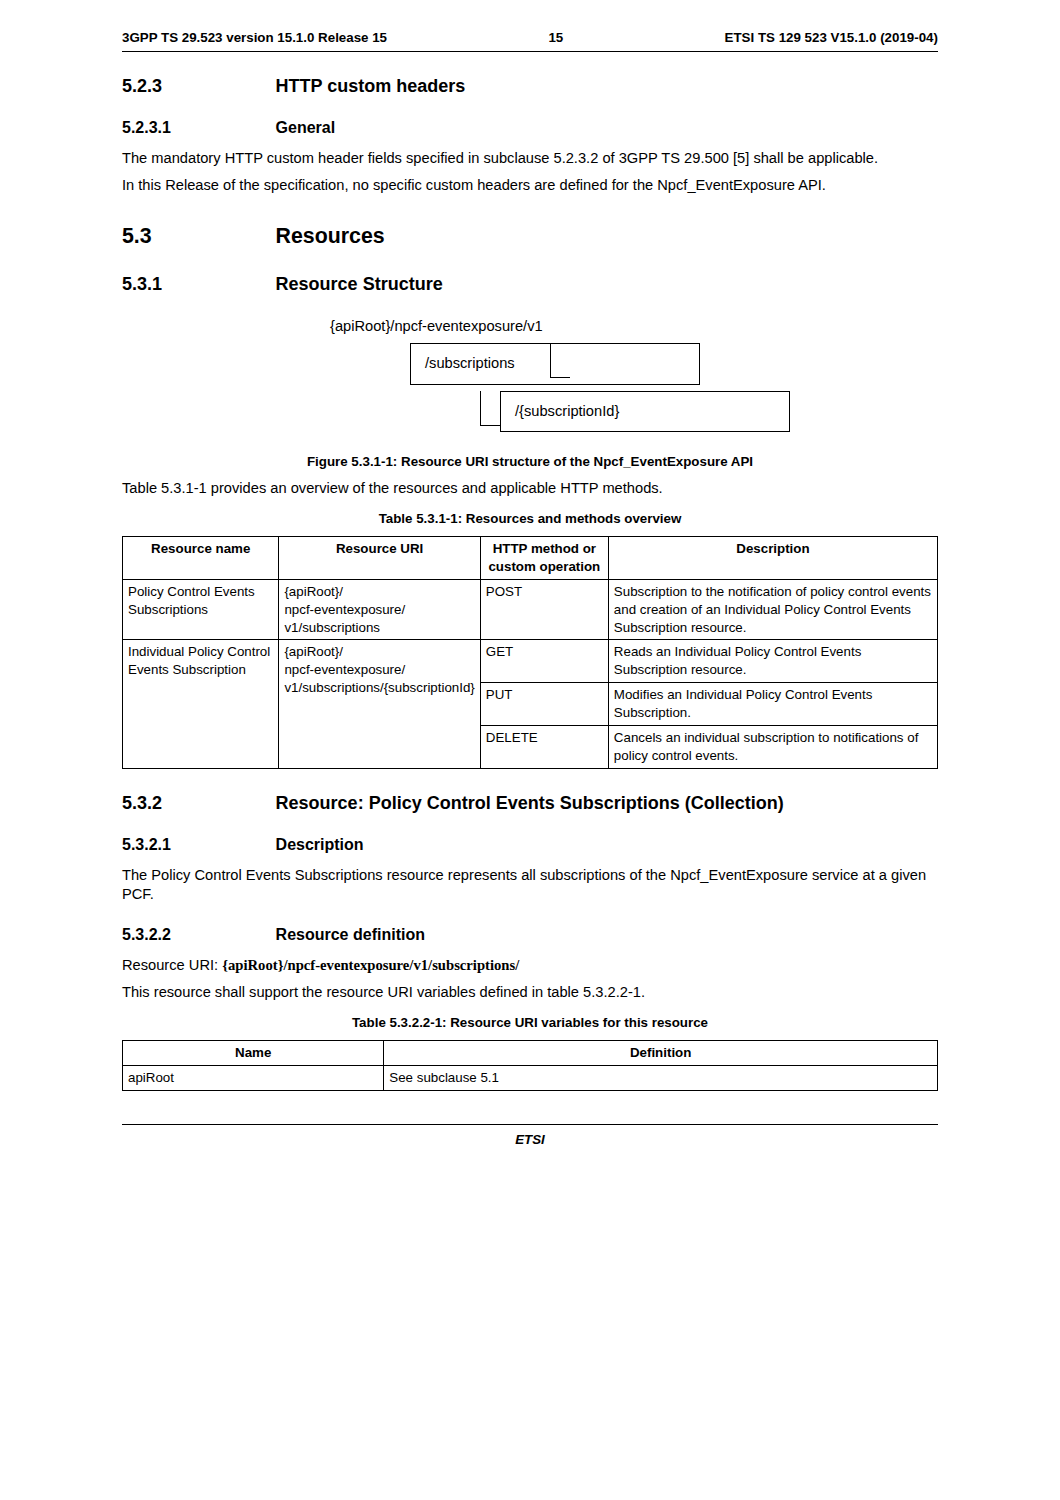3GPP TS 29.523 version 15.1.0 Release 15 15 ETSI TS 129 523 V15.1.0 (2019-04)
5.2.3 HTTP custom headers
5.2.3.1 General
The mandatory HTTP custom header fields specified in subclause 5.2.3.2 of 3GPP TS 29.500 [5] shall be applicable.
In this Release of the specification, no specific custom headers are defined for the Npcf_EventExposure API.
5.3 Resources
5.3.1 Resource Structure
{apiRoot}/npcf-eventexposure/v1
/subscriptions
/{subscriptionId}
Figure 5.3.1-1: Resource URI structure of the Npcf_EventExposure API
Table 5.3.1-1 provides an overview of the resources and applicable HTTP methods.
Table 5.3.1-1: Resources and methods overview
| Resource name | Resource URI | HTTP method or custom operation | Description |
| --- | --- | --- | --- |
| Policy Control Events Subscriptions | {apiRoot}/ npcf-eventexposure/ v1/subscriptions | POST | Subscription to the notification of policy control events and creation of an Individual Policy Control Events Subscription resource. |
| Individual Policy Control Events Subscription | {apiRoot}/ npcf-eventexposure/ v1/subscriptions/{subscriptionId} | GET | Reads an Individual Policy Control Events Subscription resource. |
| PUT | Modifies an Individual Policy Control Events Subscription. |
| DELETE | Cancels an individual subscription to notifications of policy control events. |
5.3.2 Resource: Policy Control Events Subscriptions (Collection)
5.3.2.1 Description
The Policy Control Events Subscriptions resource represents all subscriptions of the Npcf_EventExposure service at a given PCF.
5.3.2.2 Resource definition
Resource URI: {apiRoot}/npcf-eventexposure/v1/subscriptions/
This resource shall support the resource URI variables defined in table 5.3.2.2-1.
Table 5.3.2.2-1: Resource URI variables for this resource
| Name | Definition |
| --- | --- |
| apiRoot | See subclause 5.1 |
ETSI